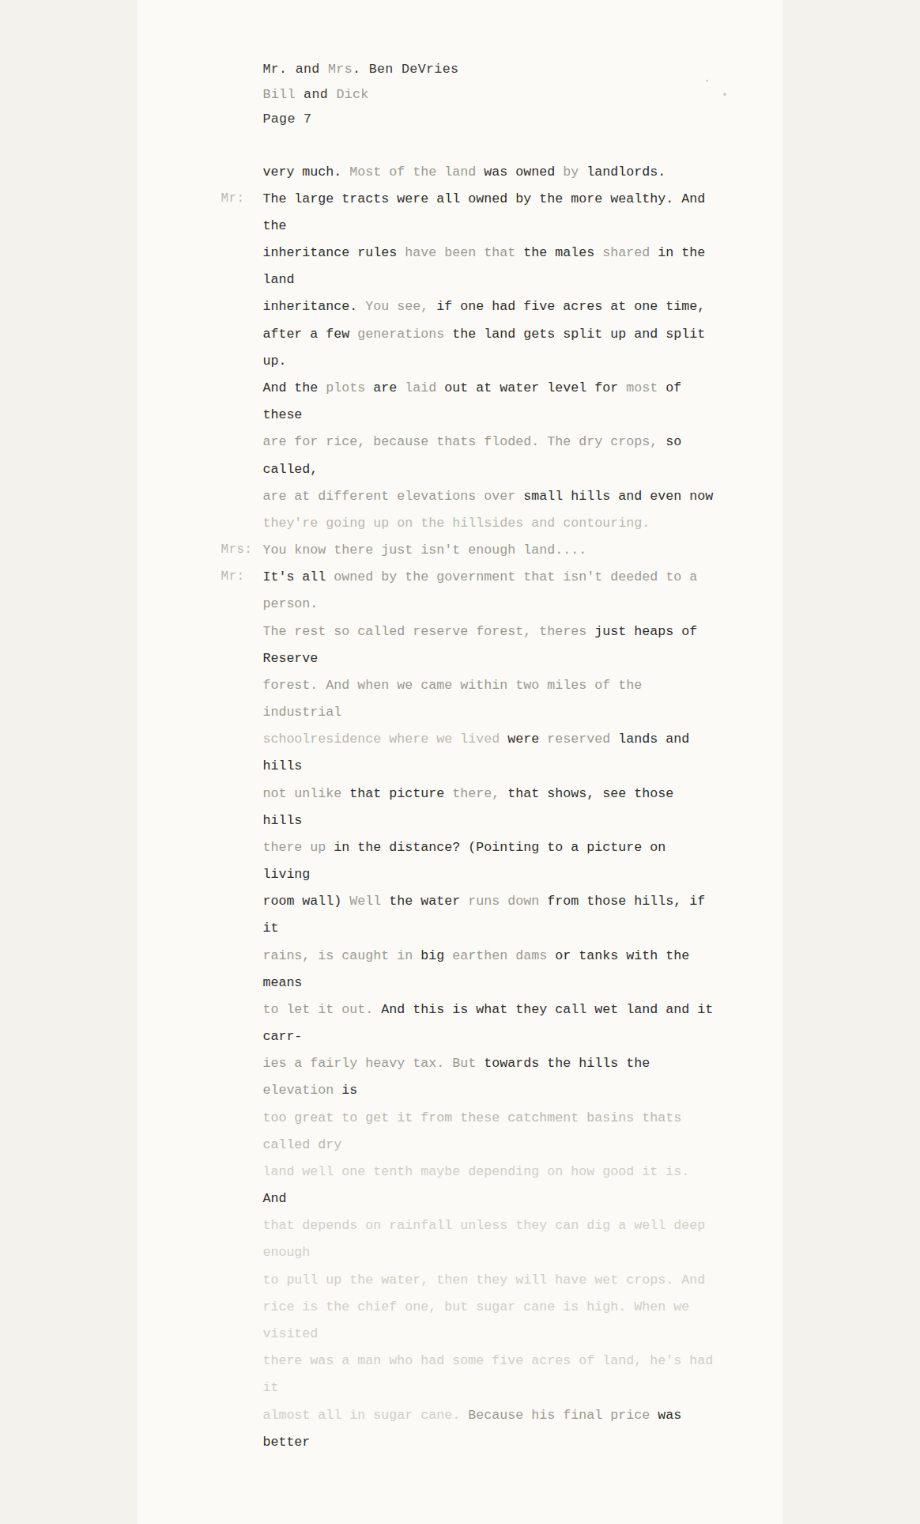.
•
Mr. and Mrs. Ben DeVries
Bill and Dick
Page 7
very much. Most of the land was owned by landlords.
Mr:
The large tracts were all owned by the more wealthy. And the
inheritance rules have been that the males shared in the land
inheritance. You see, if one had five acres at one time,
after a few generations the land gets split up and split up.
And the plots are laid out at water level for most of these
are for rice, because thats floded. The dry crops, so called,
are at different elevations over small hills and even now
they're going up on the hillsides and contouring.
Mrs:
You know there just isn't enough land....
Mr:
It's all owned by the government that isn't deeded to a person.
The rest so called reserve forest, theres just heaps of Reserve
forest. And when we came within two miles of the industrial
schoolresidence where we lived were reserved lands and hills
not unlike that picture there, that shows, see those hills
there up in the distance? (Pointing to a picture on living
room wall) Well the water runs down from those hills, if it
rains, is caught in big earthen dams or tanks with the means
to let it out. And this is what they call wet land and it carr-
ies a fairly heavy tax. But towards the hills the elevation is
too great to get it from these catchment basins thats called dry
land well one tenth maybe depending on how good it is. And
that depends on rainfall unless they can dig a well deep enough
to pull up the water, then they will have wet crops. And
rice is the chief one, but sugar cane is high. When we visited
there was a man who had some five acres of land, he's had it
almost all in sugar cane. Because his final price was better